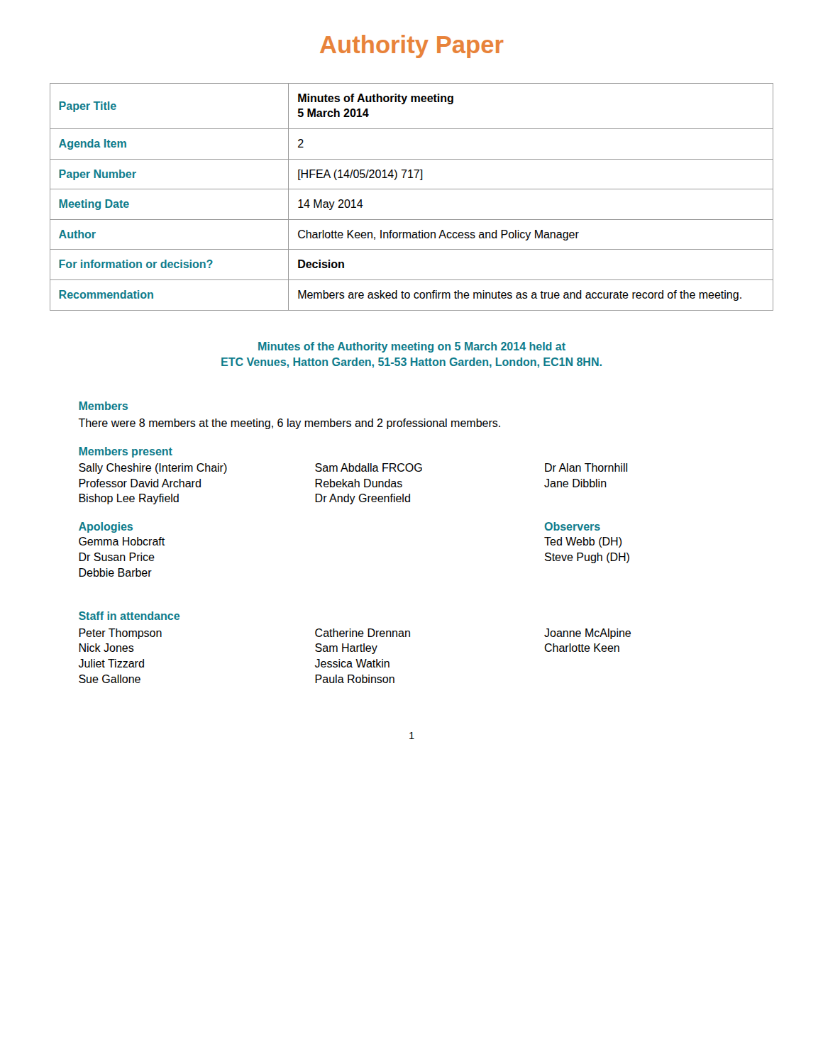Authority Paper
| Paper Title | Minutes of Authority meeting 5 March 2014 |
| Agenda Item | 2 |
| Paper Number | [HFEA (14/05/2014) 717] |
| Meeting Date | 14 May 2014 |
| Author | Charlotte Keen, Information Access and Policy Manager |
| For information or decision? | Decision |
| Recommendation | Members are asked to confirm the minutes as a true and accurate record of the meeting. |
Minutes of the Authority meeting on 5 March 2014 held at
ETC Venues, Hatton Garden, 51-53 Hatton Garden, London, EC1N 8HN.
Members
There were 8 members at the meeting, 6 lay members and 2 professional members.
Members present
| Sally Cheshire (Interim Chair) | Sam Abdalla FRCOG | Dr Alan Thornhill |
| Professor David Archard | Rebekah Dundas | Jane Dibblin |
| Bishop Lee Rayfield | Dr Andy Greenfield | |
| Apologies | | Observers |
| Gemma Hobcraft | | Ted Webb (DH) |
| Dr Susan Price | | Steve Pugh (DH) |
| Debbie Barber | | |
Staff in attendance
| Peter Thompson | Catherine Drennan | Joanne McAlpine |
| Nick Jones | Sam Hartley | Charlotte Keen |
| Juliet Tizzard | Jessica Watkin | |
| Sue Gallone | Paula Robinson | |
1